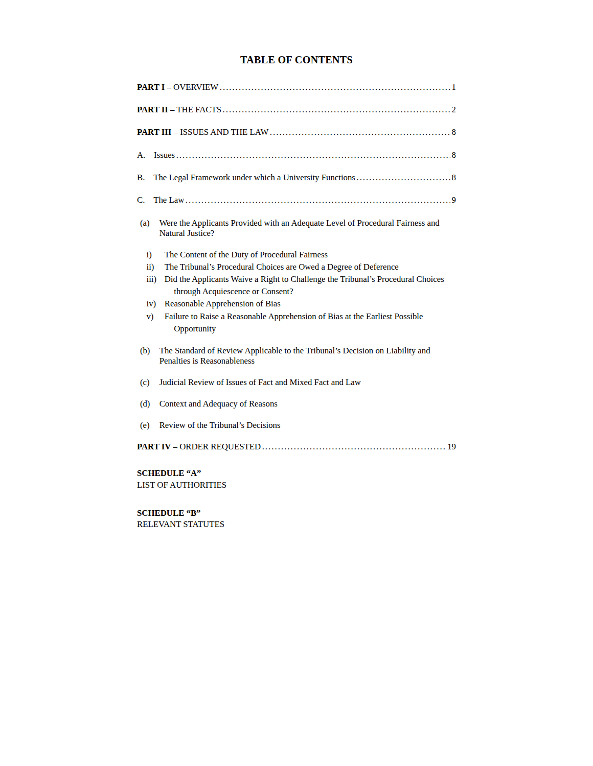TABLE OF CONTENTS
PART I – OVERVIEW ........................................................................................................... 1
PART II – THE FACTS ......................................................................................................... 2
PART III – ISSUES AND THE LAW ..................................................................................... 8
A. Issues ................................................................................................. 8
B. The Legal Framework under which a University Functions ......................................... 8
C. The Law .............................................................................................. 9
(a)
Were the Applicants Provided with an Adequate Level of Procedural Fairness and Natural Justice?
i) The Content of the Duty of Procedural Fairness
ii) The Tribunal’s Procedural Choices are Owed a Degree of Deference
iii) Did the Applicants Waive a Right to Challenge the Tribunal’s Procedural Choices
through Acquiescence or Consent?
iv) Reasonable Apprehension of Bias
v) Failure to Raise a Reasonable Apprehension of Bias at the Earliest Possible
Opportunity
(b)
The Standard of Review Applicable to the Tribunal’s Decision on Liability and Penalties is Reasonableness
(c)
Judicial Review of Issues of Fact and Mixed Fact and Law
(d)
Context and Adequacy of Reasons
(e)
Review of the Tribunal’s Decisions
PART IV – ORDER REQUESTED ......................................................................................... 19
SCHEDULE “A”
LIST OF AUTHORITIES
SCHEDULE “B”
RELEVANT STATUTES